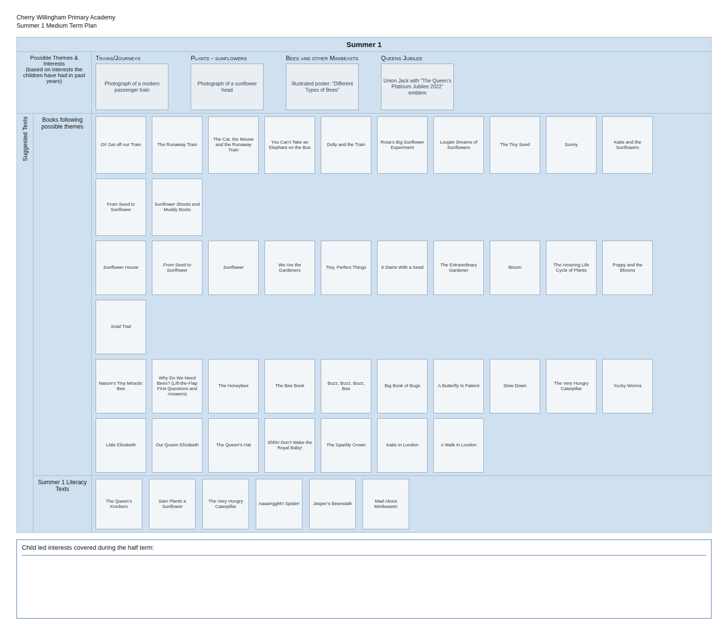Cherry Willingham Primary Academy
Summer 1 Medium Term Plan
| Summer 1 |
| Possible Themes & Interests (based on interests the children have had in past years) | Trains/Journeys Photograph of a modern passenger train Plants - sunflowers Photograph of a sunflower head Bees and other Minibeasts Illustrated poster: “Different Types of Bees” Queens Jubilee Union Jack with “The Queen’s Platinum Jubilee 2022” emblem |
| Suggested Texts | Books following possible themes | Oi! Get off our Train The Runaway Train The Cat, the Mouse and the Runaway Train You Can’t Take an Elephant on the Bus Dolly and the Train Rosa’s Big Sunflower Experiment Loujain Dreams of Sunflowers The Tiny Seed Sunny Katie and the Sunflowers From Seed to Sunflower Sunflower Shoots and Muddy Boots Sunflower House From Seed to Sunflower Sunflower We Are the Gardeners Tiny, Perfect Things It Starts With a Seed The Extraordinary Gardener Bloom The Amazing Life Cycle of Plants Poppy and the Blooms Snail Trail Nature’s Tiny Miracle: Bee Why Do We Need Bees? (Lift-the-Flap First Questions and Answers) The Honeybee The Bee Book Buzz, Buzz, Buzz, Bee Big Book of Bugs A Butterfly Is Patient Slow Down The Very Hungry Caterpillar Yucky Worms Little Elizabeth Our Queen Elizabeth The Queen’s Hat Shhh! Don’t Wake the Royal Baby! The Sparkly Crown Katie in London A Walk in London |
| Summer 1 Literacy Texts | The Queen’s Knickers Sam Plants a Sunflower The Very Hungry Caterpillar Aaaarrgghh! Spider! Jasper’s Beanstalk Mad About Minibeasts! |
Child led interests covered during the half term: